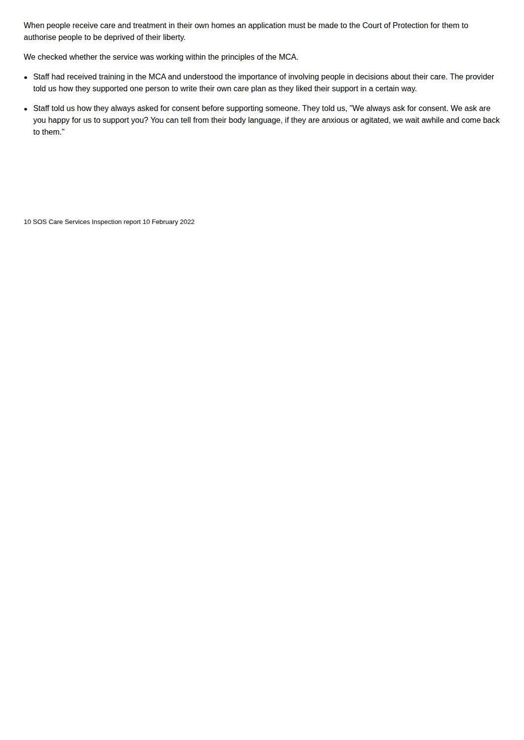When people receive care and treatment in their own homes an application must be made to the Court of Protection for them to authorise people to be deprived of their liberty.
We checked whether the service was working within the principles of the MCA.
Staff had received training in the MCA and understood the importance of involving people in decisions about their care. The provider told us how they supported one person to write their own care plan as they liked their support in a certain way.
Staff told us how they always asked for consent before supporting someone. They told us, "We always ask for consent. We ask are you happy for us to support you? You can tell from their body language, if they are anxious or agitated, we wait awhile and come back to them."
10 SOS Care Services Inspection report 10 February 2022